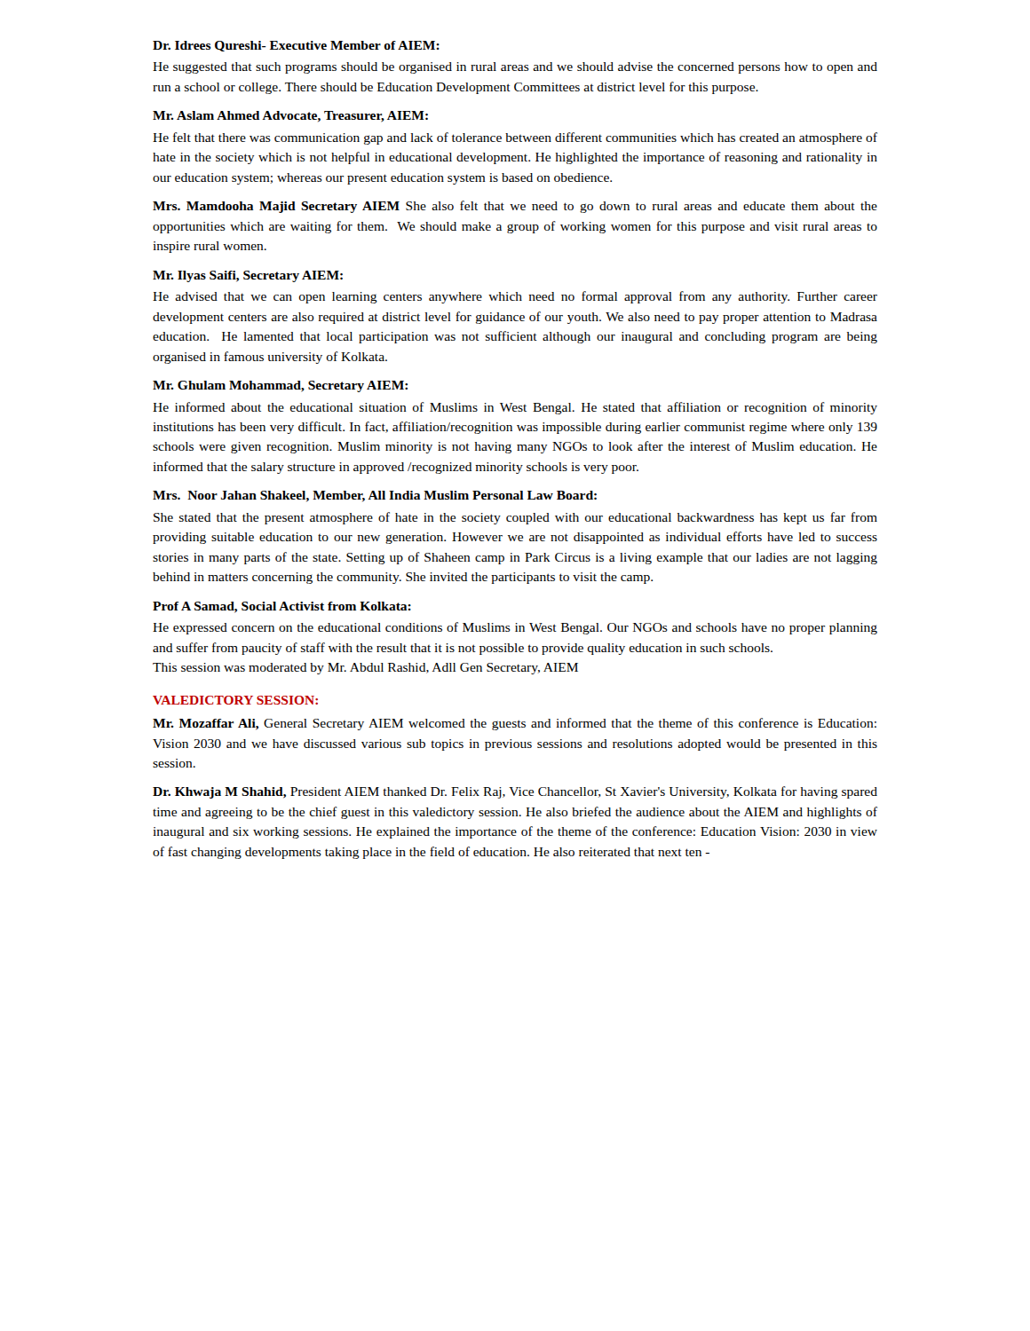Dr. Idrees Qureshi- Executive Member of AIEM:
He suggested that such programs should be organised in rural areas and we should advise the concerned persons how to open and run a school or college. There should be Education Development Committees at district level for this purpose.
Mr. Aslam Ahmed Advocate, Treasurer, AIEM:
He felt that there was communication gap and lack of tolerance between different communities which has created an atmosphere of hate in the society which is not helpful in educational development. He highlighted the importance of reasoning and rationality in our education system; whereas our present education system is based on obedience.
Mrs. Mamdooha Majid Secretary AIEM She also felt that we need to go down to rural areas and educate them about the opportunities which are waiting for them. We should make a group of working women for this purpose and visit rural areas to inspire rural women.
Mr. Ilyas Saifi, Secretary AIEM:
He advised that we can open learning centers anywhere which need no formal approval from any authority. Further career development centers are also required at district level for guidance of our youth. We also need to pay proper attention to Madrasa education. He lamented that local participation was not sufficient although our inaugural and concluding program are being organised in famous university of Kolkata.
Mr. Ghulam Mohammad, Secretary AIEM:
He informed about the educational situation of Muslims in West Bengal. He stated that affiliation or recognition of minority institutions has been very difficult. In fact, affiliation/recognition was impossible during earlier communist regime where only 139 schools were given recognition. Muslim minority is not having many NGOs to look after the interest of Muslim education. He informed that the salary structure in approved /recognized minority schools is very poor.
Mrs. Noor Jahan Shakeel, Member, All India Muslim Personal Law Board:
She stated that the present atmosphere of hate in the society coupled with our educational backwardness has kept us far from providing suitable education to our new generation. However we are not disappointed as individual efforts have led to success stories in many parts of the state. Setting up of Shaheen camp in Park Circus is a living example that our ladies are not lagging behind in matters concerning the community. She invited the participants to visit the camp.
Prof A Samad, Social Activist from Kolkata:
He expressed concern on the educational conditions of Muslims in West Bengal. Our NGOs and schools have no proper planning and suffer from paucity of staff with the result that it is not possible to provide quality education in such schools.
This session was moderated by Mr. Abdul Rashid, Adll Gen Secretary, AIEM
VALEDICTORY SESSION:
Mr. Mozaffar Ali, General Secretary AIEM welcomed the guests and informed that the theme of this conference is Education: Vision 2030 and we have discussed various sub topics in previous sessions and resolutions adopted would be presented in this session.
Dr. Khwaja M Shahid, President AIEM thanked Dr. Felix Raj, Vice Chancellor, St Xavier's University, Kolkata for having spared time and agreeing to be the chief guest in this valedictory session. He also briefed the audience about the AIEM and highlights of inaugural and six working sessions. He explained the importance of the theme of the conference: Education Vision: 2030 in view of fast changing developments taking place in the field of education. He also reiterated that next ten -